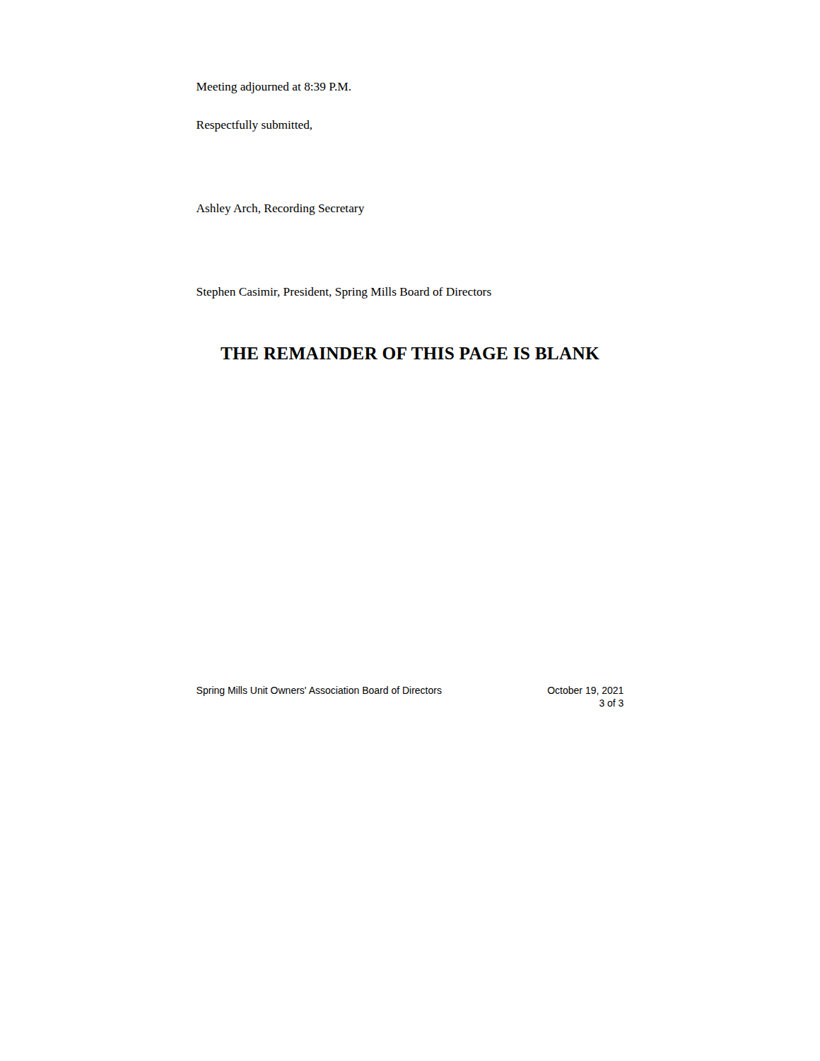Meeting adjourned at 8:39 P.M.
Respectfully submitted,
Ashley Arch, Recording Secretary
Stephen Casimir, President, Spring Mills Board of Directors
THE REMAINDER OF THIS PAGE IS BLANK
Spring Mills Unit Owners' Association Board of Directors
October 19, 2021
3 of 3